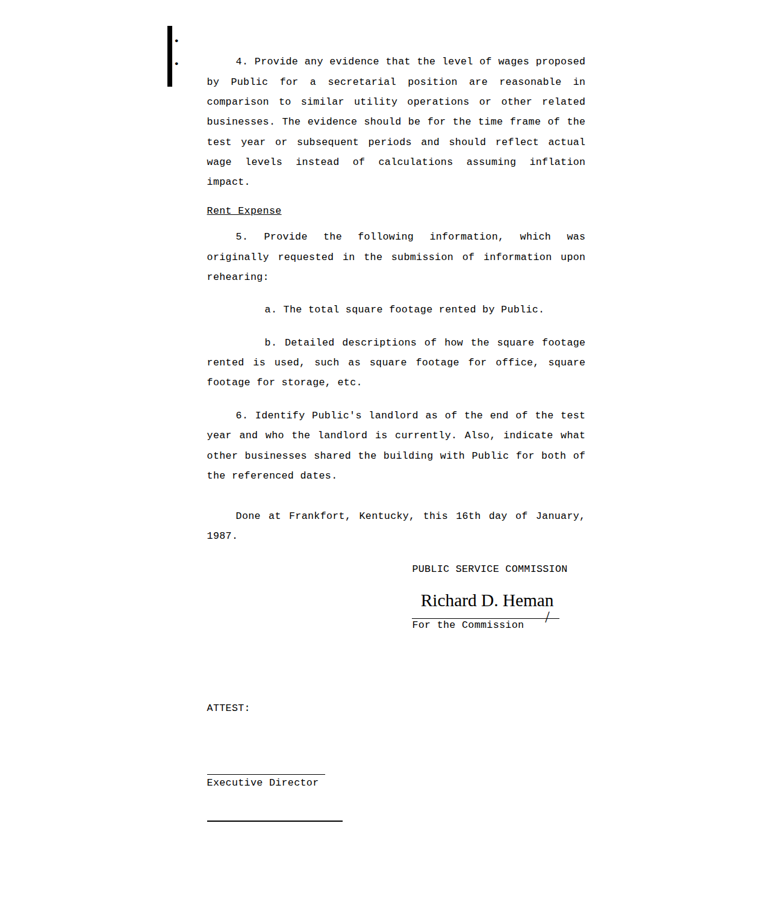•
•
4. Provide any evidence that the level of wages proposed by Public for a secretarial position are reasonable in comparison to similar utility operations or other related businesses. The evidence should be for the time frame of the test year or subsequent periods and should reflect actual wage levels instead of calculations assuming inflation impact.
Rent Expense
5. Provide the following information, which was originally requested in the submission of information upon rehearing:
a. The total square footage rented by Public.
b. Detailed descriptions of how the square footage rented is used, such as square footage for office, square footage for storage, etc.
6. Identify Public's landlord as of the end of the test year and who the landlord is currently. Also, indicate what other businesses shared the building with Public for both of the referenced dates.
Done at Frankfort, Kentucky, this 16th day of January, 1987.
PUBLIC SERVICE COMMISSION
Richard D. Heman
For the Commission
/
ATTEST:
Executive Director